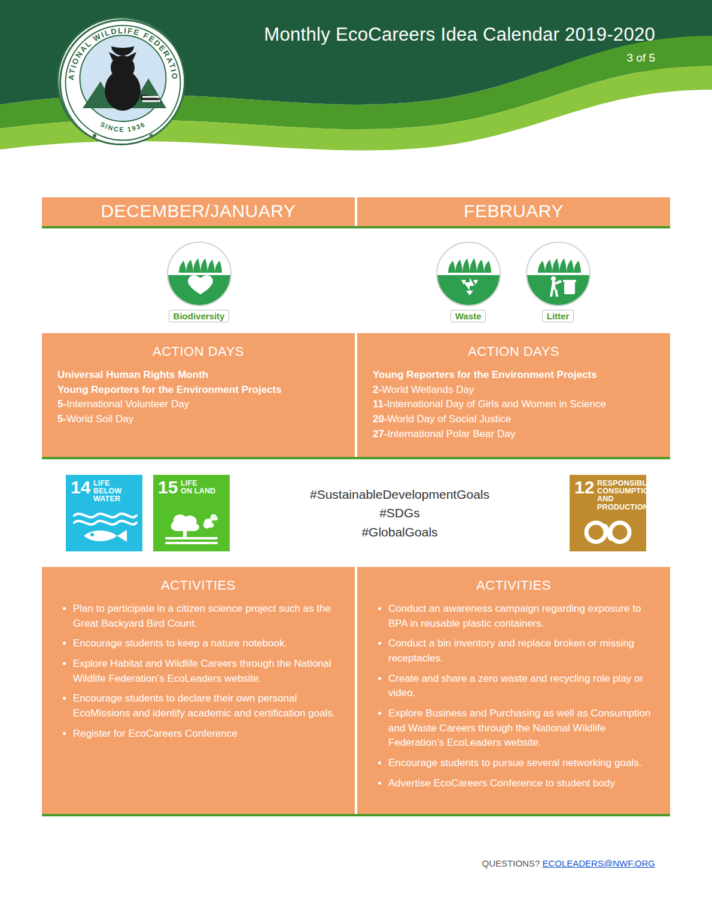Monthly EcoCareers Idea Calendar 2019-2020
3 of 5
NATIONAL WILDLIFE FEDERATION SINCE 1936
DECEMBER/JANUARY
FEBRUARY
Biodiversity
Waste
Litter
ACTION DAYS
Universal Human Rights Month
Young Reporters for the Environment Projects
5-International Volunteer Day
5-World Soil Day
ACTION DAYS
Young Reporters for the Environment Projects
2-World Wetlands Day
11-International Day of Girls and Women in Science
20-World Day of Social Justice
27-International Polar Bear Day
14 LIFE
BELOW WATER
15 LIFE
ON LAND
#SustainableDevelopmentGoals
#SDGs
#GlobalGoals
12 RESPONSIBLE
CONSUMPTION
AND PRODUCTION
ACTIVITIES
Plan to participate in a citizen science project such as the Great Backyard Bird Count.
Encourage students to keep a nature notebook.
Explore Habitat and Wildlife Careers through the National Wildlife Federation’s EcoLeaders website.
Encourage students to declare their own personal EcoMissions and identify academic and certification goals.
Register for EcoCareers Conference
ACTIVITIES
Conduct an awareness campaign regarding exposure to BPA in reusable plastic containers.
Conduct a bin inventory and replace broken or missing receptacles.
Create and share a zero waste and recycling role play or video.
Explore Business and Purchasing as well as Consumption and Waste Careers through the National Wildlife Federation’s EcoLeaders website.
Encourage students to pursue several networking goals.
Advertise EcoCareers Conference to student body
QUESTIONS? ECOLEADERS@NWF.ORG